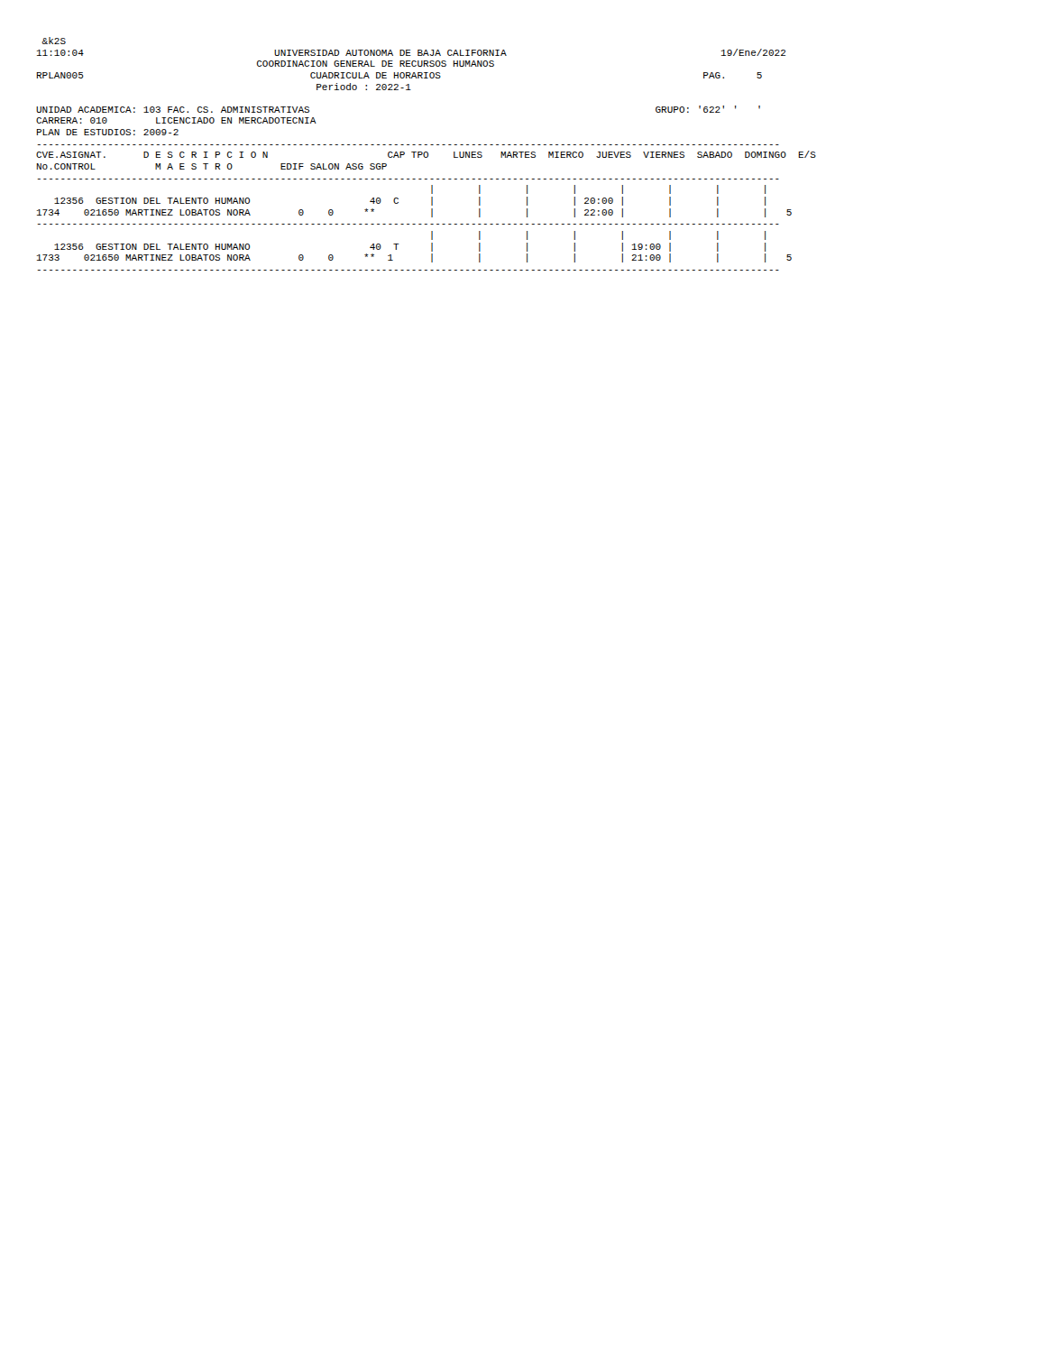&k2S
11:10:04                                UNIVERSIDAD AUTONOMA DE BAJA CALIFORNIA                                    19/Ene/2022
                                     COORDINACION GENERAL DE RECURSOS HUMANOS
RPLAN005                                      CUADRICULA DE HORARIOS                                            PAG.     5
                                               Periodo : 2022-1

UNIDAD ACADEMICA: 103 FAC. CS. ADMINISTRATIVAS                                                          GRUPO: '622' '   '
CARRERA: 010        LICENCIADO EN MERCADOTECNIA
PLAN DE ESTUDIOS: 2009-2
-----------------------------------------------------------------------------------------------------------------------------
CVE.ASIGNAT.      D E S C R I P C I O N                    CAP TPO    LUNES   MARTES  MIERCO  JUEVES  VIERNES  SABADO  DOMINGO  E/S
No.CONTROL          M A E S T R O        EDIF SALON ASG SGP
-----------------------------------------------------------------------------------------------------------------------------
                                                                  |       |       |       |       |       |       |       |
   12356  GESTION DEL TALENTO HUMANO                    40  C     |       |       |       | 20:00 |       |       |       |
1734    021650 MARTINEZ LOBATOS NORA        0    0     **         |       |       |       | 22:00 |       |       |       |   5
-----------------------------------------------------------------------------------------------------------------------------
                                                                  |       |       |       |       |       |       |       |
   12356  GESTION DEL TALENTO HUMANO                    40  T     |       |       |       |       | 19:00 |       |       |
1733    021650 MARTINEZ LOBATOS NORA        0    0     **  1      |       |       |       |       | 21:00 |       |       |   5
-----------------------------------------------------------------------------------------------------------------------------